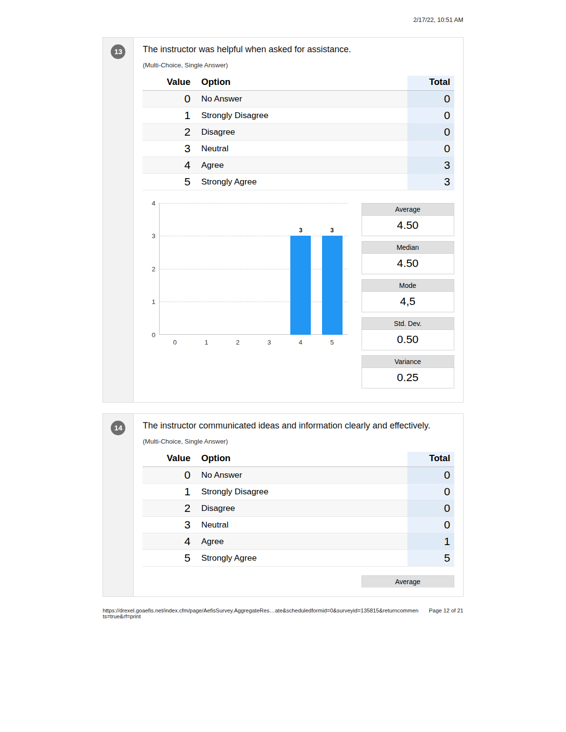2/17/22, 10:51 AM
13
The instructor was helpful when asked for assistance.
(Multi-Choice, Single Answer)
| Value | Option | Total |
| --- | --- | --- |
| 0 | No Answer | 0 |
| 1 | Strongly Disagree | 0 |
| 2 | Disagree | 0 |
| 3 | Neutral | 0 |
| 4 | Agree | 3 |
| 5 | Strongly Agree | 3 |
4 3 2 1 0
3
3
0
1
2
3
4
5
Average
4.50
Median
4.50
Mode
4,5
Std. Dev.
0.50
Variance
0.25
14
The instructor communicated ideas and information clearly and effectively.
(Multi-Choice, Single Answer)
| Value | Option | Total |
| --- | --- | --- |
| 0 | No Answer | 0 |
| 1 | Strongly Disagree | 0 |
| 2 | Disagree | 0 |
| 3 | Neutral | 0 |
| 4 | Agree | 1 |
| 5 | Strongly Agree | 5 |
Average
https://drexel.goaefis.net/index.cfm/page/AefisSurvey.AggregateRes…ate&scheduledformid=0&surveyid=135815&returncomments=true&rf=print Page 12 of 21